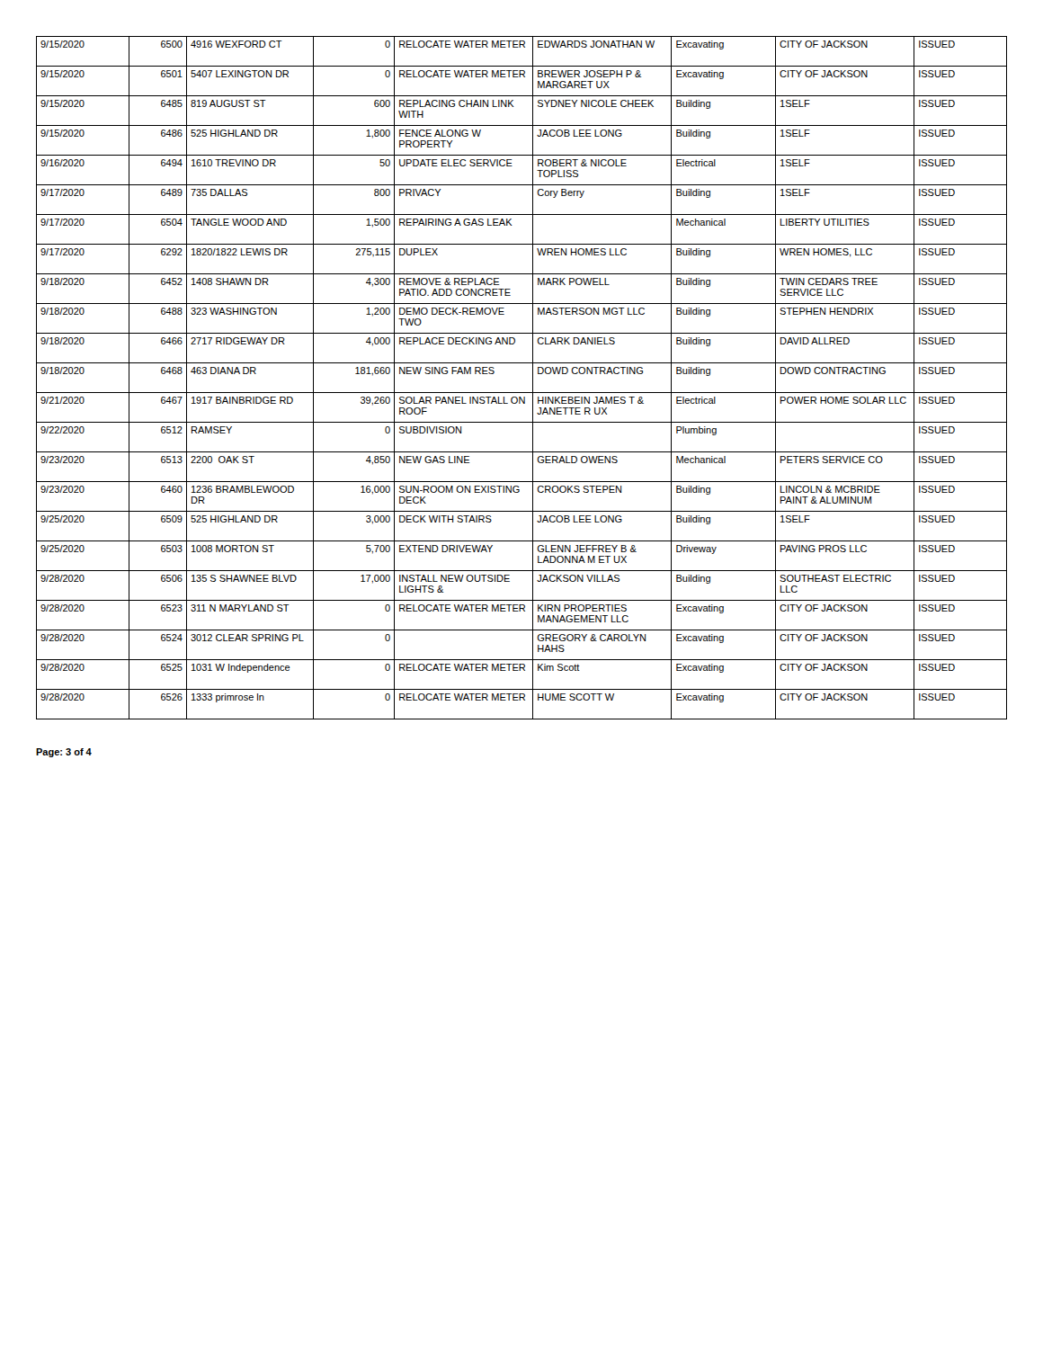| 9/15/2020 | 6500 | 4916 WEXFORD CT | 0 | RELOCATE WATER METER | EDWARDS JONATHAN W | Excavating | CITY OF JACKSON | ISSUED |
| 9/15/2020 | 6501 | 5407 LEXINGTON DR | 0 | RELOCATE WATER METER | BREWER JOSEPH P & MARGARET UX | Excavating | CITY OF JACKSON | ISSUED |
| 9/15/2020 | 6485 | 819 AUGUST ST | 600 | REPLACING CHAIN LINK WITH | SYDNEY NICOLE CHEEK | Building | 1SELF | ISSUED |
| 9/15/2020 | 6486 | 525 HIGHLAND DR | 1,800 | FENCE ALONG W PROPERTY | JACOB LEE LONG | Building | 1SELF | ISSUED |
| 9/16/2020 | 6494 | 1610 TREVINO DR | 50 | UPDATE ELEC SERVICE | ROBERT & NICOLE TOPLISS | Electrical | 1SELF | ISSUED |
| 9/17/2020 | 6489 | 735 DALLAS | 800 | PRIVACY | Cory Berry | Building | 1SELF | ISSUED |
| 9/17/2020 | 6504 | TANGLE WOOD AND | 1,500 | REPAIRING A GAS LEAK | | Mechanical | LIBERTY UTILITIES | ISSUED |
| 9/17/2020 | 6292 | 1820/1822 LEWIS DR | 275,115 | DUPLEX | WREN HOMES LLC | Building | WREN HOMES, LLC | ISSUED |
| 9/18/2020 | 6452 | 1408 SHAWN DR | 4,300 | REMOVE & REPLACE PATIO. ADD CONCRETE | MARK POWELL | Building | TWIN CEDARS TREE SERVICE LLC | ISSUED |
| 9/18/2020 | 6488 | 323 WASHINGTON | 1,200 | DEMO DECK-REMOVE TWO | MASTERSON MGT LLC | Building | STEPHEN HENDRIX | ISSUED |
| 9/18/2020 | 6466 | 2717 RIDGEWAY DR | 4,000 | REPLACE DECKING AND | CLARK DANIELS | Building | DAVID ALLRED | ISSUED |
| 9/18/2020 | 6468 | 463 DIANA DR | 181,660 | NEW SING FAM RES | DOWD CONTRACTING | Building | DOWD CONTRACTING | ISSUED |
| 9/21/2020 | 6467 | 1917 BAINBRIDGE RD | 39,260 | SOLAR PANEL INSTALL ON ROOF | HINKEBEIN JAMES T & JANETTE R UX | Electrical | POWER HOME SOLAR LLC | ISSUED |
| 9/22/2020 | 6512 | RAMSEY | 0 | SUBDIVISION | | Plumbing | | ISSUED |
| 9/23/2020 | 6513 | 2200 OAK ST | 4,850 | NEW GAS LINE | GERALD OWENS | Mechanical | PETERS SERVICE CO | ISSUED |
| 9/23/2020 | 6460 | 1236 BRAMBLEWOOD DR | 16,000 | SUN-ROOM ON EXISTING DECK | CROOKS STEPEN | Building | LINCOLN & MCBRIDE PAINT & ALUMINUM | ISSUED |
| 9/25/2020 | 6509 | 525 HIGHLAND DR | 3,000 | DECK WITH STAIRS | JACOB LEE LONG | Building | 1SELF | ISSUED |
| 9/25/2020 | 6503 | 1008 MORTON ST | 5,700 | EXTEND DRIVEWAY | GLENN JEFFREY B & LADONNA M ET UX | Driveway | PAVING PROS LLC | ISSUED |
| 9/28/2020 | 6506 | 135 S SHAWNEE BLVD | 17,000 | INSTALL NEW OUTSIDE LIGHTS & | JACKSON VILLAS | Building | SOUTHEAST ELECTRIC LLC | ISSUED |
| 9/28/2020 | 6523 | 311 N MARYLAND ST | 0 | RELOCATE WATER METER | KIRN PROPERTIES MANAGEMENT LLC | Excavating | CITY OF JACKSON | ISSUED |
| 9/28/2020 | 6524 | 3012 CLEAR SPRING PL | 0 | | GREGORY & CAROLYN HAHS | Excavating | CITY OF JACKSON | ISSUED |
| 9/28/2020 | 6525 | 1031 W Independence | 0 | RELOCATE WATER METER | Kim Scott | Excavating | CITY OF JACKSON | ISSUED |
| 9/28/2020 | 6526 | 1333 primrose ln | 0 | RELOCATE WATER METER | HUME SCOTT W | Excavating | CITY OF JACKSON | ISSUED |
Page: 3 of 4